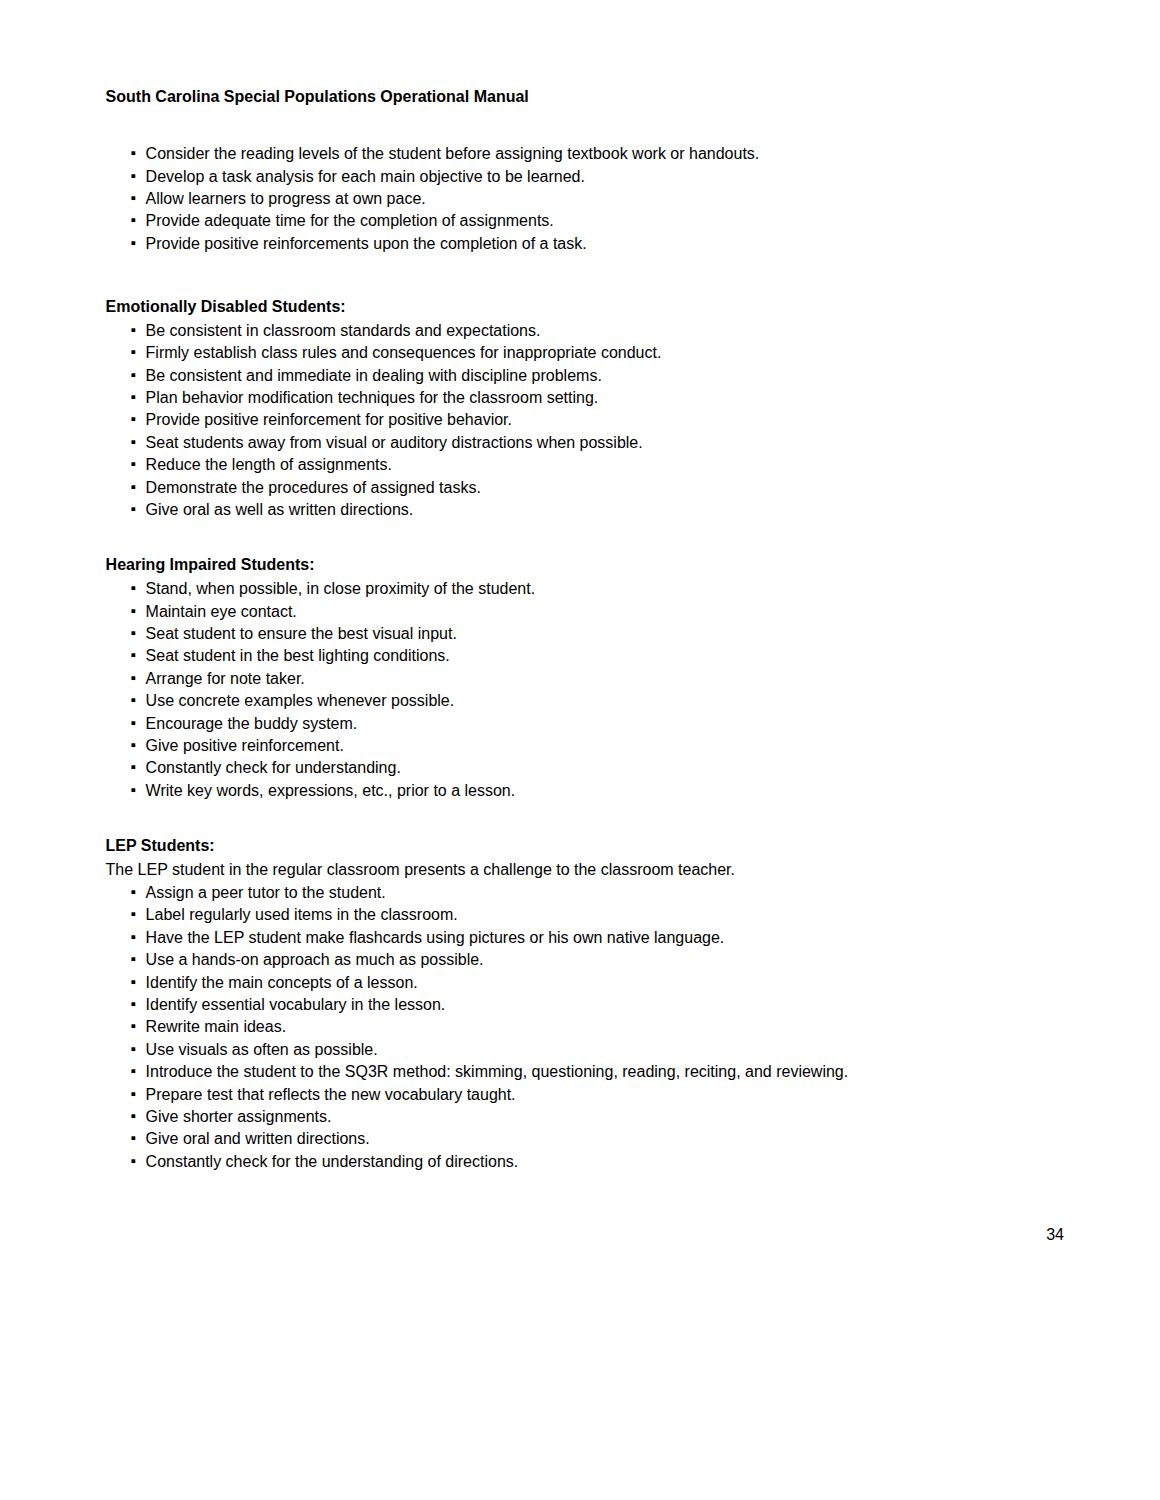South Carolina Special Populations Operational Manual
Consider the reading levels of the student before assigning textbook work or handouts.
Develop a task analysis for each main objective to be learned.
Allow learners to progress at own pace.
Provide adequate time for the completion of assignments.
Provide positive reinforcements upon the completion of a task.
Emotionally Disabled Students:
Be consistent in classroom standards and expectations.
Firmly establish class rules and consequences for inappropriate conduct.
Be consistent and immediate in dealing with discipline problems.
Plan behavior modification techniques for the classroom setting.
Provide positive reinforcement for positive behavior.
Seat students away from visual or auditory distractions when possible.
Reduce the length of assignments.
Demonstrate the procedures of assigned tasks.
Give oral as well as written directions.
Hearing Impaired Students:
Stand, when possible, in close proximity of the student.
Maintain eye contact.
Seat student to ensure the best visual input.
Seat student in the best lighting conditions.
Arrange for note taker.
Use concrete examples whenever possible.
Encourage the buddy system.
Give positive reinforcement.
Constantly check for understanding.
Write key words, expressions, etc., prior to a lesson.
LEP Students:
The LEP student in the regular classroom presents a challenge to the classroom teacher.
Assign a peer tutor to the student.
Label regularly used items in the classroom.
Have the LEP student make flashcards using pictures or his own native language.
Use a hands-on approach as much as possible.
Identify the main concepts of a lesson.
Identify essential vocabulary in the lesson.
Rewrite main ideas.
Use visuals as often as possible.
Introduce the student to the SQ3R method: skimming, questioning, reading, reciting, and reviewing.
Prepare test that reflects the new vocabulary taught.
Give shorter assignments.
Give oral and written directions.
Constantly check for the understanding of directions.
34